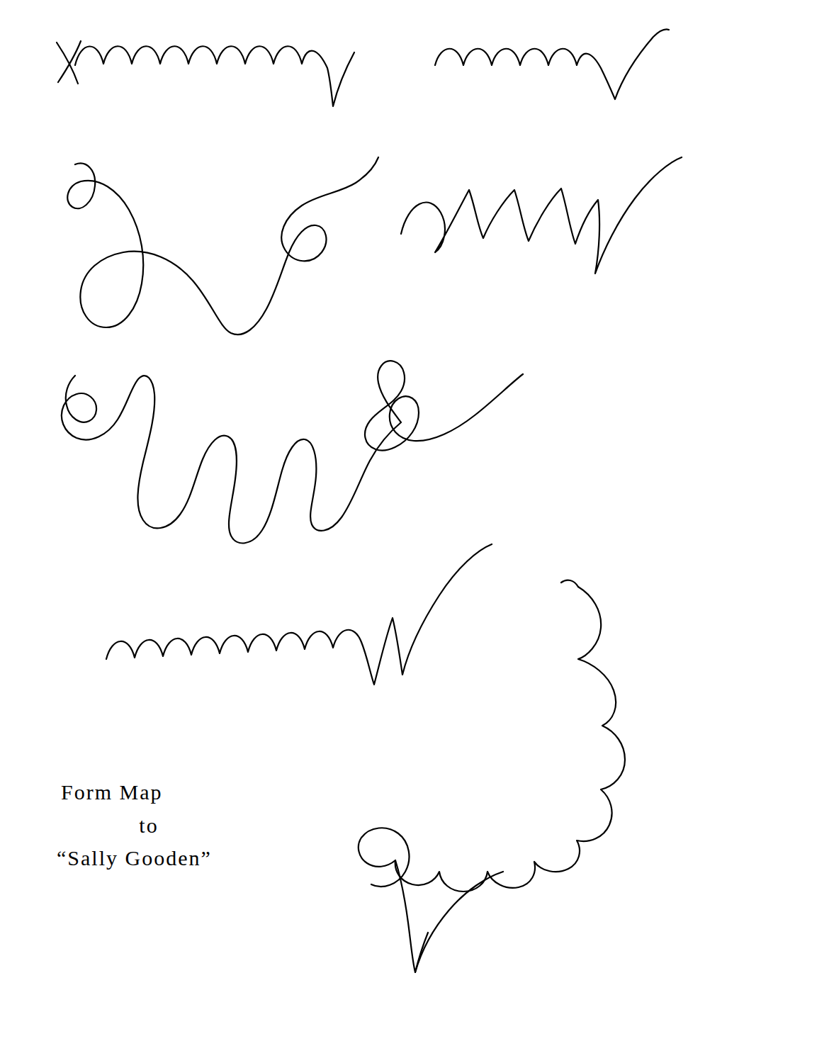Form Map to "Sally Gooden"
Form Map to “Sally Gooden”